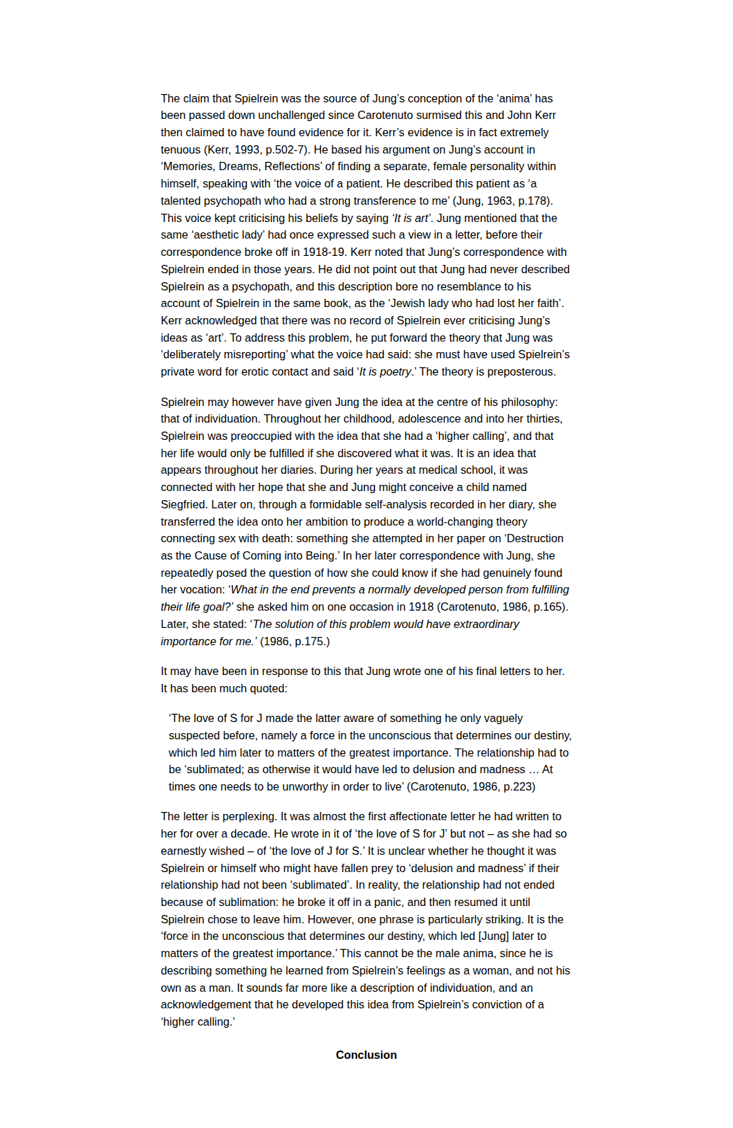The claim that Spielrein was the source of Jung’s conception of the ‘anima’ has been passed down unchallenged since Carotenuto surmised this and John Kerr then claimed to have found evidence for it. Kerr’s evidence is in fact extremely tenuous (Kerr, 1993, p.502-7). He based his argument on Jung’s account in ‘Memories, Dreams, Reflections’ of finding a separate, female personality within himself, speaking with ‘the voice of a patient. He described this patient as ‘a talented psychopath who had a strong transference to me’ (Jung, 1963, p.178). This voice kept criticising his beliefs by saying ‘It is art’. Jung mentioned that the same ‘aesthetic lady’ had once expressed such a view in a letter, before their correspondence broke off in 1918-19. Kerr noted that Jung’s correspondence with Spielrein ended in those years. He did not point out that Jung had never described Spielrein as a psychopath, and this description bore no resemblance to his account of Spielrein in the same book, as the ‘Jewish lady who had lost her faith’. Kerr acknowledged that there was no record of Spielrein ever criticising Jung’s ideas as ‘art’. To address this problem, he put forward the theory that Jung was ‘deliberately misreporting’ what the voice had said: she must have used Spielrein’s private word for erotic contact and said ‘It is poetry.’ The theory is preposterous.
Spielrein may however have given Jung the idea at the centre of his philosophy: that of individuation. Throughout her childhood, adolescence and into her thirties, Spielrein was preoccupied with the idea that she had a ‘higher calling’, and that her life would only be fulfilled if she discovered what it was. It is an idea that appears throughout her diaries. During her years at medical school, it was connected with her hope that she and Jung might conceive a child named Siegfried. Later on, through a formidable self-analysis recorded in her diary, she transferred the idea onto her ambition to produce a world-changing theory connecting sex with death: something she attempted in her paper on ‘Destruction as the Cause of Coming into Being.’ In her later correspondence with Jung, she repeatedly posed the question of how she could know if she had genuinely found her vocation: ‘What in the end prevents a normally developed person from fulfilling their life goal?’ she asked him on one occasion in 1918 (Carotenuto, 1986, p.165). Later, she stated: ‘The solution of this problem would have extraordinary importance for me.’ (1986, p.175.)
It may have been in response to this that Jung wrote one of his final letters to her. It has been much quoted:
‘The love of S for J made the latter aware of something he only vaguely suspected before, namely a force in the unconscious that determines our destiny, which led him later to matters of the greatest importance. The relationship had to be ‘sublimated; as otherwise it would have led to delusion and madness … At times one needs to be unworthy in order to live’ (Carotenuto, 1986, p.223)
The letter is perplexing. It was almost the first affectionate letter he had written to her for over a decade. He wrote in it of ‘the love of S for J’ but not – as she had so earnestly wished – of ‘the love of J for S.’ It is unclear whether he thought it was Spielrein or himself who might have fallen prey to ‘delusion and madness’ if their relationship had not been ‘sublimated’. In reality, the relationship had not ended because of sublimation: he broke it off in a panic, and then resumed it until Spielrein chose to leave him. However, one phrase is particularly striking. It is the ‘force in the unconscious that determines our destiny, which led [Jung] later to matters of the greatest importance.’ This cannot be the male anima, since he is describing something he learned from Spielrein’s feelings as a woman, and not his own as a man. It sounds far more like a description of individuation, and an acknowledgement that he developed this idea from Spielrein’s conviction of a ‘higher calling.’
Conclusion